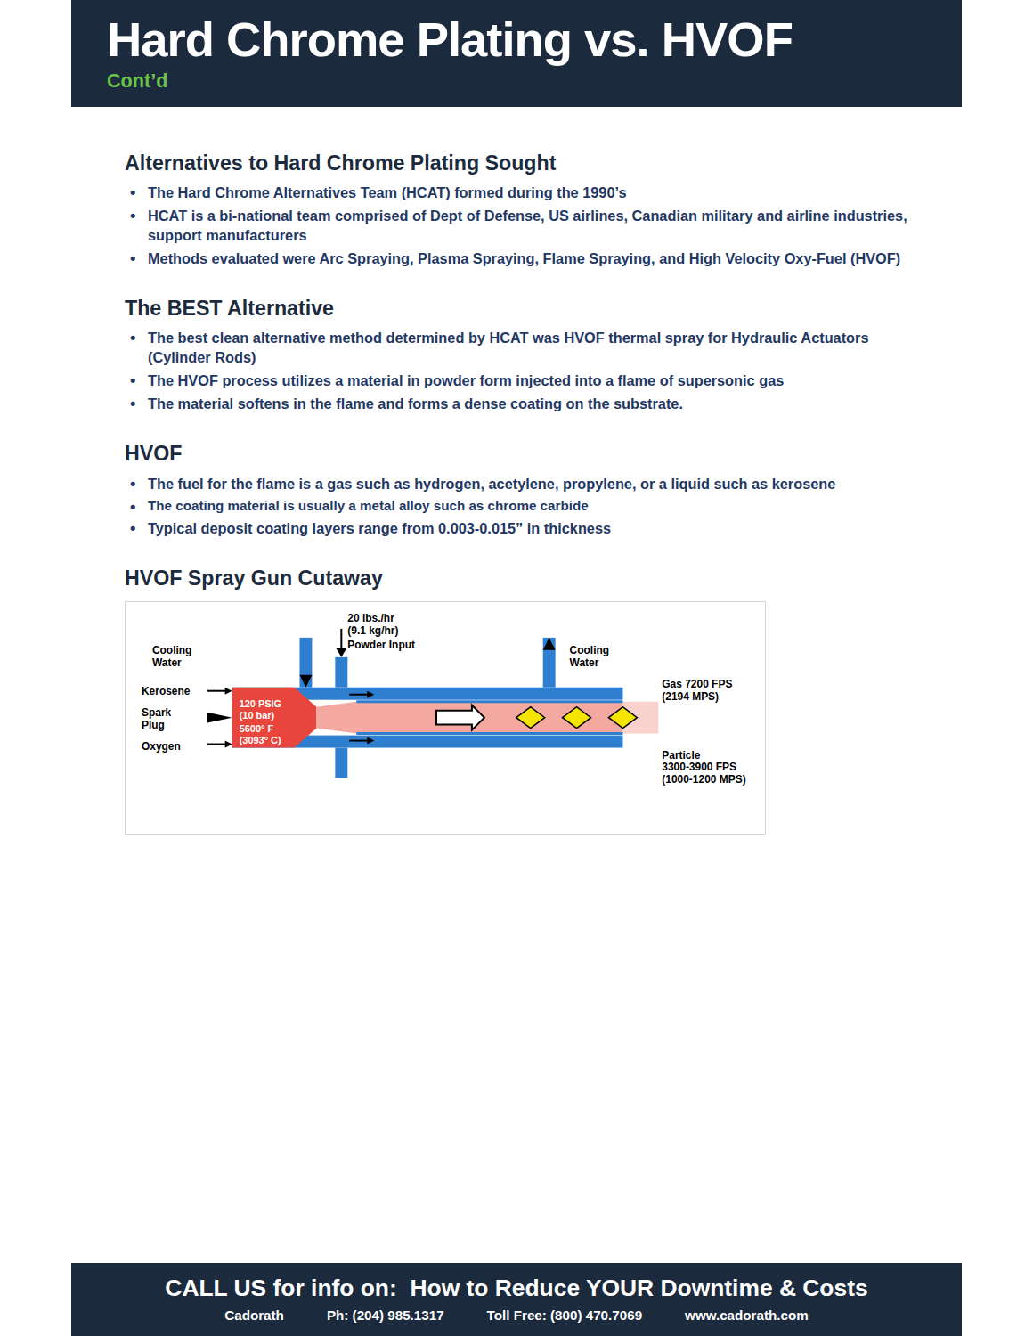Hard Chrome Plating vs. HVOF
Cont’d
Alternatives to Hard Chrome Plating Sought
The Hard Chrome Alternatives Team (HCAT) formed during the 1990’s
HCAT is a bi-national team comprised of Dept of Defense, US airlines, Canadian military and airline industries, support manufacturers
Methods evaluated were Arc Spraying, Plasma Spraying, Flame Spraying, and High Velocity Oxy-Fuel (HVOF)
The BEST Alternative
The best clean alternative method determined by HCAT was HVOF thermal spray for Hydraulic Actuators (Cylinder Rods)
The HVOF process utilizes a material in powder form injected into a flame of supersonic gas
The material softens in the flame and forms a dense coating on the substrate.
HVOF
The fuel for the flame is a gas such as hydrogen, acetylene, propylene, or a liquid such as kerosene
The coating material is usually a metal alloy such as chrome carbide
Typical deposit coating layers range from 0.003-0.015” in thickness
HVOF Spray Gun Cutaway
HVOF spray gun cutaway diagram Cutaway schematic of a High Velocity Oxy-Fuel spray gun showing cooling water, kerosene, spark plug and oxygen inlets feeding a combustion chamber at 120 PSIG (10 bar) and 5600 degrees F (3093 degrees C); powder input of 20 pounds per hour (9.1 kilograms per hour); gas exiting at 7200 feet per second (2194 metres per second) and particles at 3300 to 3900 feet per second (1000 to 1200 metres per second). Cooling Water Cooling Water Kerosene Spark Plug Oxygen 120 PSIG (10 bar) 5600° F (3093° C) 20 lbs./hr (9.1 kg/hr) Powder Input Gas 7200 FPS (2194 MPS) Particle 3300-3900 FPS (1000-1200 MPS)
CALL US for info on: How to Reduce YOUR Downtime & Costs
Cadorath Ph: (204) 985.1317 Toll Free: (800) 470.7069 www.cadorath.com